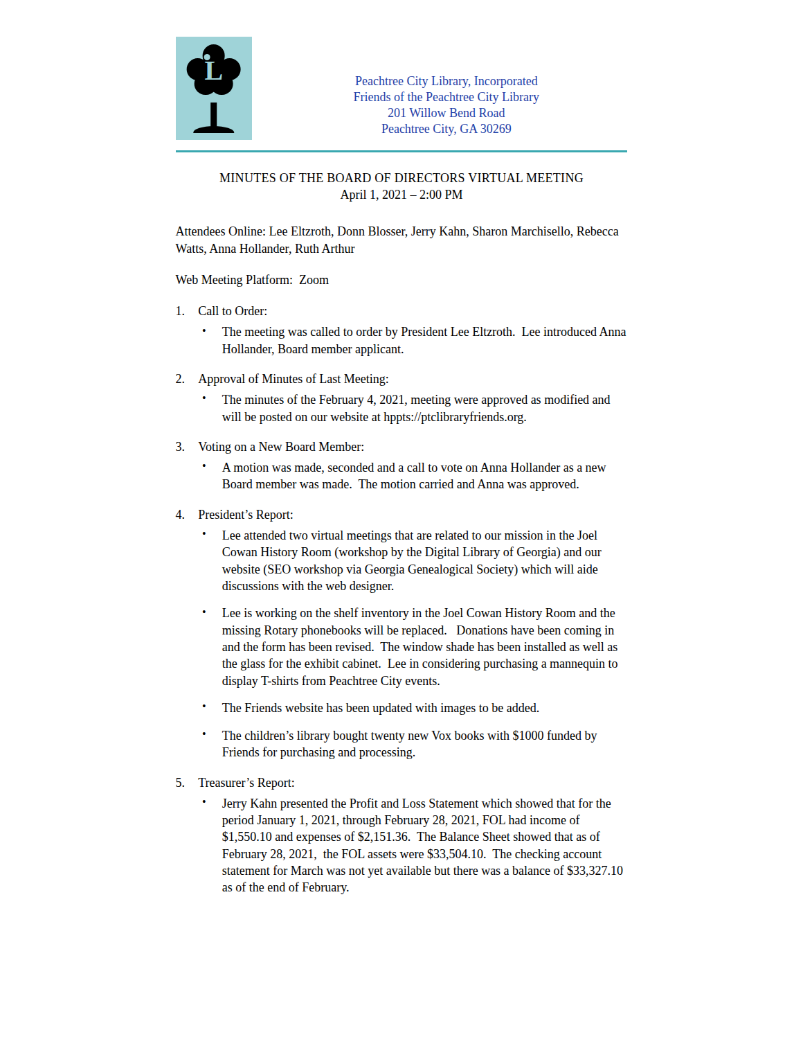L
Peachtree City Library, Incorporated
Friends of the Peachtree City Library
201 Willow Bend Road
Peachtree City, GA 30269
MINUTES OF THE BOARD OF DIRECTORS VIRTUAL MEETING
April 1, 2021 – 2:00 PM
Attendees Online: Lee Eltzroth, Donn Blosser, Jerry Kahn, Sharon Marchisello, Rebecca Watts, Anna Hollander, Ruth Arthur
Web Meeting Platform: Zoom
1. Call to Order:
•
The meeting was called to order by President Lee Eltzroth. Lee introduced Anna Hollander, Board member applicant.
2. Approval of Minutes of Last Meeting:
•
The minutes of the February 4, 2021, meeting were approved as modified and will be posted on our website at hppts://ptclibraryfriends.org.
3. Voting on a New Board Member:
•
A motion was made, seconded and a call to vote on Anna Hollander as a new Board member was made. The motion carried and Anna was approved.
4. President’s Report:
•
Lee attended two virtual meetings that are related to our mission in the Joel Cowan History Room (workshop by the Digital Library of Georgia) and our website (SEO workshop via Georgia Genealogical Society) which will aide discussions with the web designer.
•
Lee is working on the shelf inventory in the Joel Cowan History Room and the missing Rotary phonebooks will be replaced. Donations have been coming in and the form has been revised. The window shade has been installed as well as the glass for the exhibit cabinet. Lee in considering purchasing a mannequin to display T-shirts from Peachtree City events.
•
The Friends website has been updated with images to be added.
•
The children’s library bought twenty new Vox books with $1000 funded by Friends for purchasing and processing.
5. Treasurer’s Report:
•
Jerry Kahn presented the Profit and Loss Statement which showed that for the period January 1, 2021, through February 28, 2021, FOL had income of $1,550.10 and expenses of $2,151.36. The Balance Sheet showed that as of February 28, 2021, the FOL assets were $33,504.10. The checking account statement for March was not yet available but there was a balance of $33,327.10 as of the end of February.